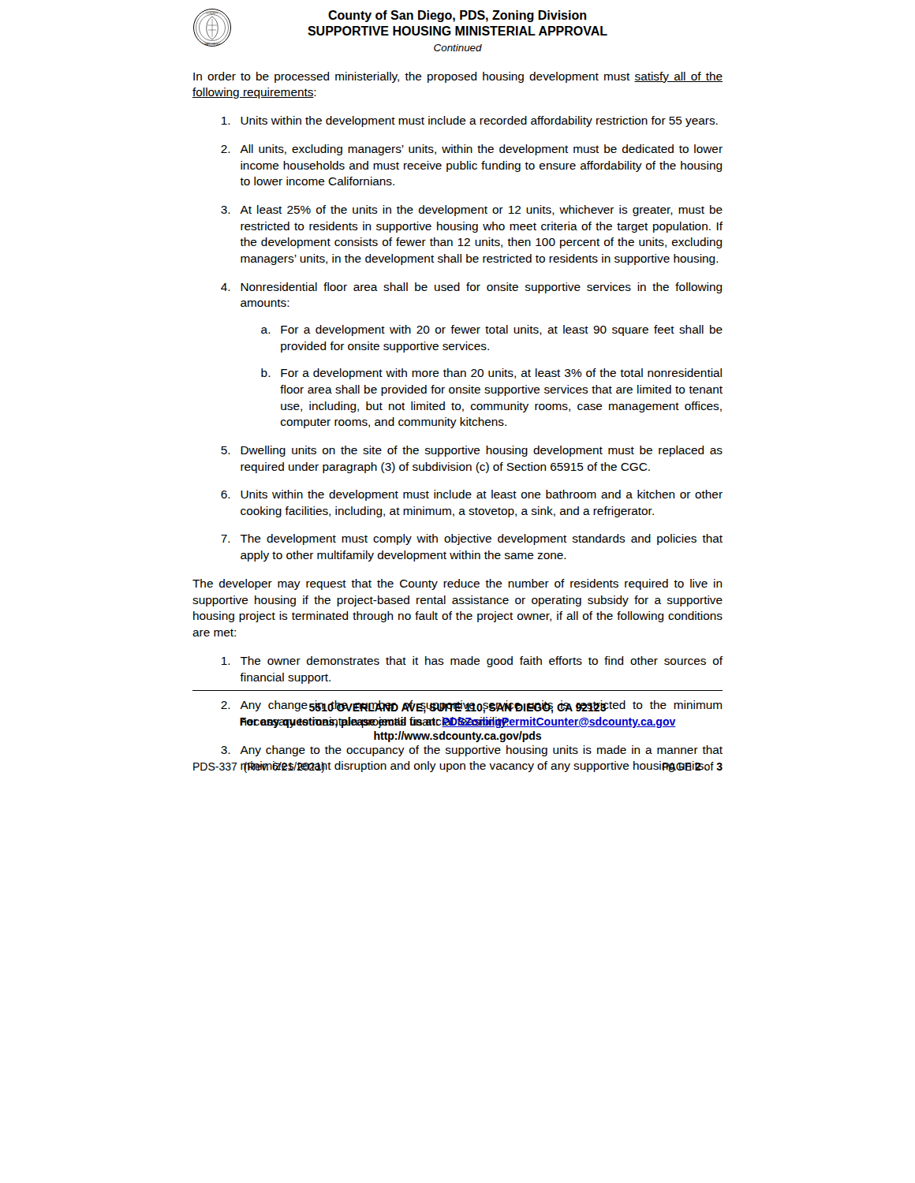COUNTY SAN DIEGO
County of San Diego, PDS, Zoning Division
SUPPORTIVE HOUSING MINISTERIAL APPROVAL
Continued
In order to be processed ministerially, the proposed housing development must satisfy all of the following requirements:
Units within the development must include a recorded affordability restriction for 55 years.
All units, excluding managers’ units, within the development must be dedicated to lower income households and must receive public funding to ensure affordability of the housing to lower income Californians.
At least 25% of the units in the development or 12 units, whichever is greater, must be restricted to residents in supportive housing who meet criteria of the target population. If the development consists of fewer than 12 units, then 100 percent of the units, excluding managers’ units, in the development shall be restricted to residents in supportive housing.
Nonresidential floor area shall be used for onsite supportive services in the following amounts:
For a development with 20 or fewer total units, at least 90 square feet shall be provided for onsite supportive services.
For a development with more than 20 units, at least 3% of the total nonresidential floor area shall be provided for onsite supportive services that are limited to tenant use, including, but not limited to, community rooms, case management offices, computer rooms, and community kitchens.
Dwelling units on the site of the supportive housing development must be replaced as required under paragraph (3) of subdivision (c) of Section 65915 of the CGC.
Units within the development must include at least one bathroom and a kitchen or other cooking facilities, including, at minimum, a stovetop, a sink, and a refrigerator.
The development must comply with objective development standards and policies that apply to other multifamily development within the same zone.
The developer may request that the County reduce the number of residents required to live in supportive housing if the project-based rental assistance or operating subsidy for a supportive housing project is terminated through no fault of the project owner, if all of the following conditions are met:
The owner demonstrates that it has made good faith efforts to find other sources of financial support.
Any change in the number of supportive service units is restricted to the minimum necessary to maintain project’s financial feasibility.
Any change to the occupancy of the supportive housing units is made in a manner that minimizes tenant disruption and only upon the vacancy of any supportive housing units.
5510 OVERLAND AVE, SUITE 110, SAN DIEGO, CA 92123
For any questions, please email us at: PDSZoningPermitCounter@sdcounty.ca.gov
http://www.sdcounty.ca.gov/pds
PDS-337 (Rev. 6/21/2021)
PAGE 2 of 3